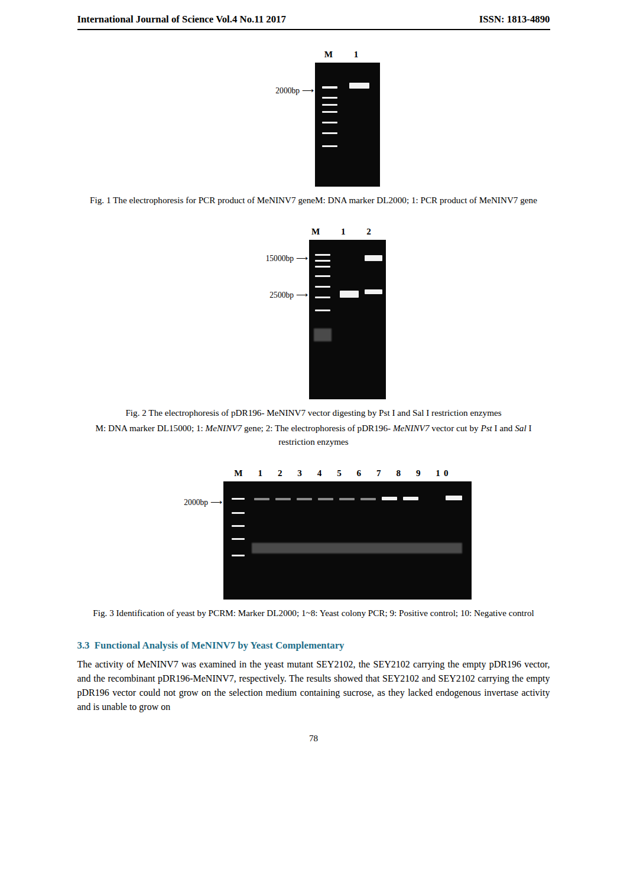International Journal of Science Vol.4 No.11 2017 ISSN: 1813-4890
M 1
2000bp ⟶
Fig. 1 The electrophoresis for PCR product of MeNINV7 geneM: DNA marker DL2000; 1: PCR product of MeNINV7 gene
M 1 2
15000bp ⟶ 2500bp ⟶
Fig. 2 The electrophoresis of pDR196- MeNINV7 vector digesting by Pst I and Sal I restriction enzymes M: DNA marker DL15000; 1: MeNINV7 gene; 2: The electrophoresis of pDR196- MeNINV7 vector cut by Pst I and Sal I restriction enzymes
M 1 2 3 4 5 6 7 8 9 10
2000bp ⟶
Fig. 3 Identification of yeast by PCRM: Marker DL2000; 1~8: Yeast colony PCR; 9: Positive control; 10: Negative control
3.3 Functional Analysis of MeNINV7 by Yeast Complementary
The activity of MeNINV7 was examined in the yeast mutant SEY2102, the SEY2102 carrying the empty pDR196 vector, and the recombinant pDR196-MeNINV7, respectively. The results showed that SEY2102 and SEY2102 carrying the empty pDR196 vector could not grow on the selection medium containing sucrose, as they lacked endogenous invertase activity and is unable to grow on
78